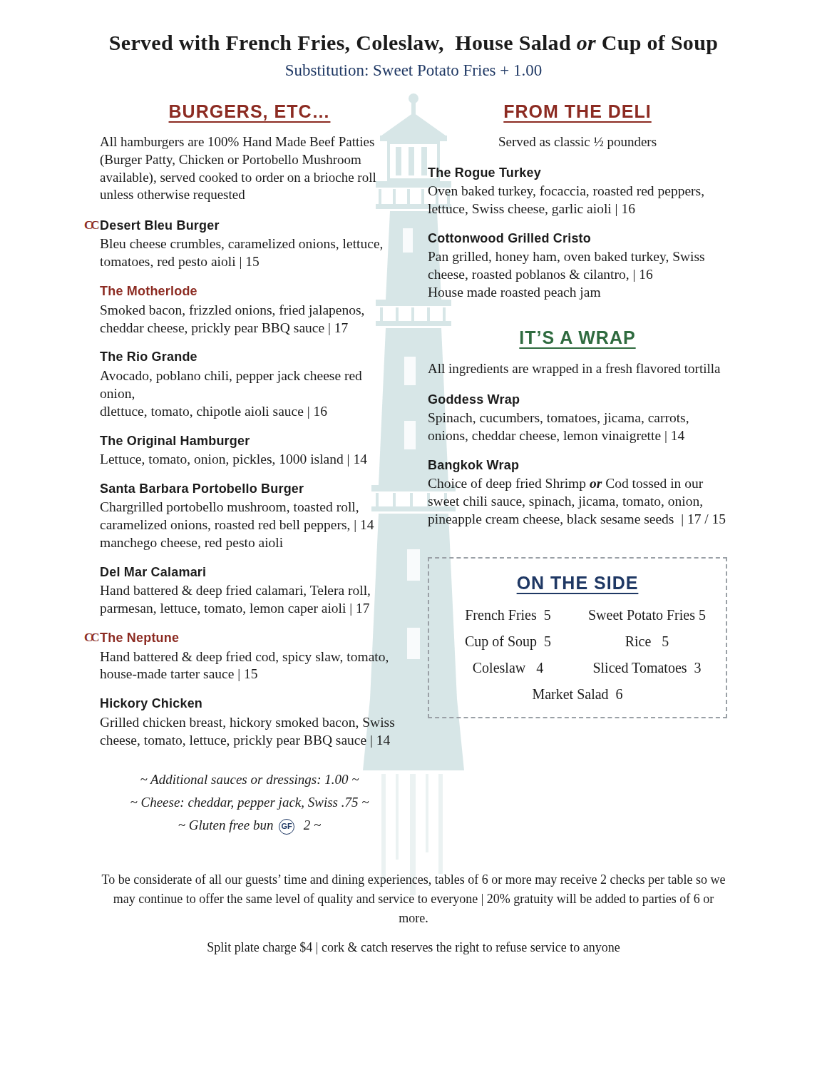Served with French Fries, Coleslaw, House Salad or Cup of Soup
Substitution: Sweet Potato Fries + 1.00
BURGERS, ETC…
All hamburgers are 100% Hand Made Beef Patties (Burger Patty, Chicken or Portobello Mushroom available), served cooked to order on a brioche roll unless otherwise requested
CCDesert Bleu Burger
Bleu cheese crumbles, caramelized onions, lettuce, tomatoes, red pesto aioli | 15
The Motherlode
Smoked bacon, frizzled onions, fried jalapenos, cheddar cheese, prickly pear BBQ sauce | 17
The Rio Grande
Avocado, poblano chili, pepper jack cheese red onion,
dlettuce, tomato, chipotle aioli sauce | 16
The Original Hamburger
Lettuce, tomato, onion, pickles, 1000 island | 14
Santa Barbara Portobello Burger
Chargrilled portobello mushroom, toasted roll, caramelized onions, roasted red bell peppers, | 14
manchego cheese, red pesto aioli
Del Mar Calamari
Hand battered & deep fried calamari, Telera roll, parmesan, lettuce, tomato, lemon caper aioli | 17
CCThe Neptune
Hand battered & deep fried cod, spicy slaw, tomato, house-made tarter sauce | 15
Hickory Chicken
Grilled chicken breast, hickory smoked bacon, Swiss cheese, tomato, lettuce, prickly pear BBQ sauce | 14
~ Additional sauces or dressings: 1.00 ~
~ Cheese: cheddar, pepper jack, Swiss .75 ~
~ Gluten free bun GF 2 ~
FROM THE DELI
Served as classic ½ pounders
The Rogue Turkey
Oven baked turkey, focaccia, roasted red peppers, lettuce, Swiss cheese, garlic aioli | 16
Cottonwood Grilled Cristo
Pan grilled, honey ham, oven baked turkey, Swiss cheese, roasted poblanos & cilantro, | 16
House made roasted peach jam
IT’S A WRAP
All ingredients are wrapped in a fresh flavored tortilla
Goddess Wrap
Spinach, cucumbers, tomatoes, jicama, carrots, onions, cheddar cheese, lemon vinaigrette | 14
Bangkok Wrap
Choice of deep fried Shrimp or Cod tossed in our sweet chili sauce, spinach, jicama, tomato, onion, pineapple cream cheese, black sesame seeds | 17 / 15
ON THE SIDE
French Fries 5
Sweet Potato Fries 5
Cup of Soup 5
Rice 5
Coleslaw 4
Sliced Tomatoes 3
Market Salad 6
To be considerate of all our guests’ time and dining experiences, tables of 6 or more may receive 2 checks per table so we may continue to offer the same level of quality and service to everyone | 20% gratuity will be added to parties of 6 or more.
Split plate charge $4 | cork & catch reserves the right to refuse service to anyone